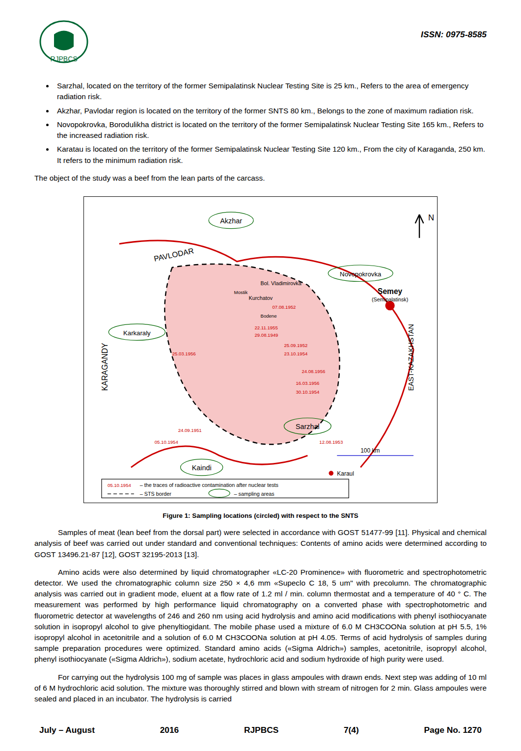ISSN: 0975-8585
Sarzhal, located on the territory of the former Semipalatinsk Nuclear Testing Site is 25 km., Refers to the area of emergency radiation risk.
Akzhar, Pavlodar region is located on the territory of the former SNTS 80 km., Belongs to the zone of maximum radiation risk.
Novopokrovka, Borodulikha district is located on the territory of the former Semipalatinsk Nuclear Testing Site 165 km., Refers to the increased radiation risk.
Karatau is located on the territory of the former Semipalatinsk Nuclear Testing Site 120 km., From the city of Karaganda, 250 km. It refers to the minimum radiation risk.
The object of the study was a beef from the lean parts of the carcass.
Figure 1: Sampling locations (circled) with respect to the SNTS
Samples of meat (lean beef from the dorsal part) were selected in accordance with GOST 51477-99 [11]. Physical and chemical analysis of beef was carried out under standard and conventional techniques: Contents of amino acids were determined according to GOST 13496.21-87 [12], GOST 32195-2013 [13].
Amino acids were also determined by liquid chromatographer «LC-20 Prominence» with fluorometric and spectrophotometric detector. We used the chromatographic column size 250 × 4,6 mm «Supeclo C 18, 5 um" with precolumn. The chromatographic analysis was carried out in gradient mode, eluent at a flow rate of 1.2 ml / min. column thermostat and a temperature of 40 ° C. The measurement was performed by high performance liquid chromatography on a converted phase with spectrophotometric and fluorometric detector at wavelengths of 246 and 260 nm using acid hydrolysis and amino acid modifications with phenyl isothiocyanate solution in isopropyl alcohol to give phenyltiogidant. The mobile phase used a mixture of 6.0 M CH3COONa solution at pH 5.5, 1% isopropyl alcohol in acetonitrile and a solution of 6.0 M CH3COONa solution at pH 4.05. Terms of acid hydrolysis of samples during sample preparation procedures were optimized. Standard amino acids («Sigma Aldrich») samples, acetonitrile, isopropyl alcohol, phenyl isothiocyanate («Sigma Aldrich»), sodium acetate, hydrochloric acid and sodium hydroxide of high purity were used.
For carrying out the hydrolysis 100 mg of sample was places in glass ampoules with drawn ends. Next step was adding of 10 ml of 6 M hydrochloric acid solution. The mixture was thoroughly stirred and blown with stream of nitrogen for 2 min. Glass ampoules were sealed and placed in an incubator. The hydrolysis is carried
July – August 2016 RJPBCS 7(4) Page No. 1270